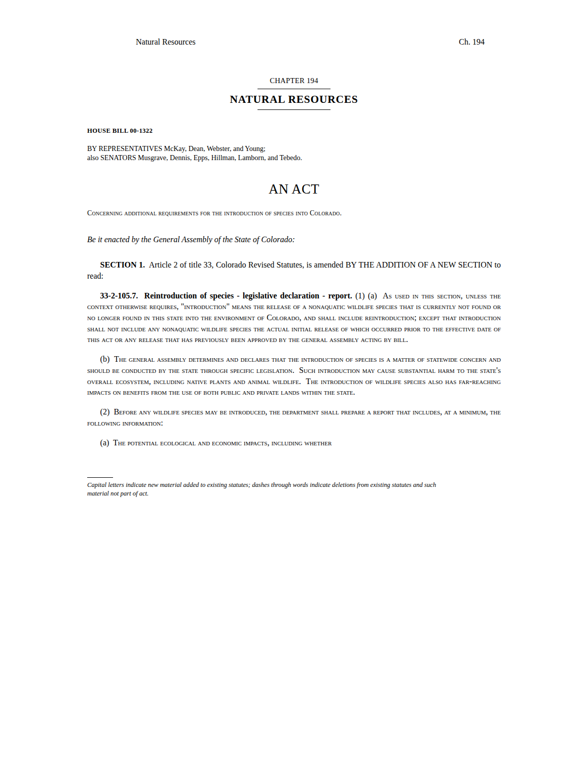Natural Resources
Ch. 194
CHAPTER 194
NATURAL RESOURCES
HOUSE BILL 00-1322
BY REPRESENTATIVES McKay, Dean, Webster, and Young;
also SENATORS Musgrave, Dennis, Epps, Hillman, Lamborn, and Tebedo.
AN ACT
Concerning additional requirements for the introduction of species into Colorado.
Be it enacted by the General Assembly of the State of Colorado:
SECTION 1. Article 2 of title 33, Colorado Revised Statutes, is amended BY THE ADDITION OF A NEW SECTION to read:
33-2-105.7. Reintroduction of species - legislative declaration - report. (1) (a) As used in this section, unless the context otherwise requires, "introduction" means the release of a nonaquatic wildlife species that is currently not found or no longer found in this state into the environment of Colorado, and shall include reintroduction; except that introduction shall not include any nonaquatic wildlife species the actual initial release of which occurred prior to the effective date of this act or any release that has previously been approved by the general assembly acting by bill.
(b) The general assembly determines and declares that the introduction of species is a matter of statewide concern and should be conducted by the state through specific legislation. Such introduction may cause substantial harm to the state's overall ecosystem, including native plants and animal wildlife. The introduction of wildlife species also has far-reaching impacts on benefits from the use of both public and private lands within the state.
(2) Before any wildlife species may be introduced, the department shall prepare a report that includes, at a minimum, the following information:
(a) The potential ecological and economic impacts, including whether
Capital letters indicate new material added to existing statutes; dashes through words indicate deletions from existing statutes and such material not part of act.